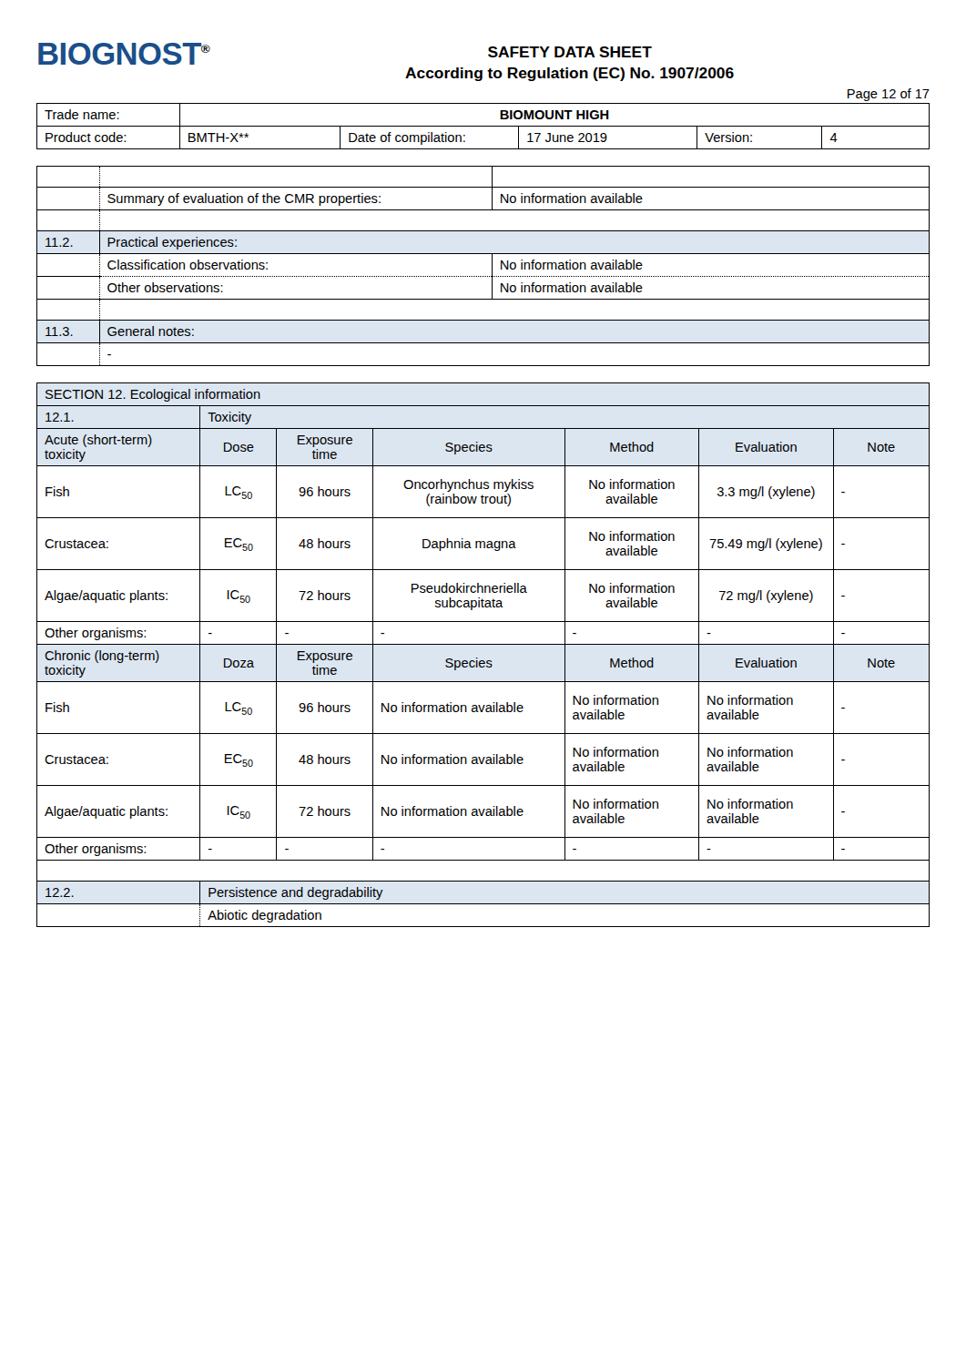BIO GNOST®
SAFETY DATA SHEET
According to Regulation (EC) No. 1907/2006
Page 12 of 17
| Trade name: | BIOMOUNT HIGH |
| Product code: | BMTH-X** | Date of compilation: | 17 June 2019 | Version: | 4 |
| | Summary of evaluation of the CMR properties: | No information available |
| 11.2. | Practical experiences: |
| | Classification observations: | No information available |
| | Other observations: | No information available |
| 11.3. | General notes: |
| | - |
| SECTION 12. Ecological information |
| 12.1. | Toxicity |
| Acute (short-term) toxicity | Dose | Exposure time | Species | Method | Evaluation | Note |
| Fish | LC 50 | 96 hours | Oncorhynchus mykiss (rainbow trout) | No information available | 3.3 mg/l (xylene) | - |
| Crustacea: | EC 50 | 48 hours | Daphnia magna | No information available | 75.49 mg/l (xylene) | - |
| Algae/aquatic plants: | IC 50 | 72 hours | Pseudokirchneriella subcapitata | No information available | 72 mg/l (xylene) | - |
| Other organisms: | - | - | - | - | - | - |
| Chronic (long-term) toxicity | Doza | Exposure time | Species | Method | Evaluation | Note |
| Fish | LC 50 | 96 hours | No information available | No information available | No information available | - |
| Crustacea: | EC 50 | 48 hours | No information available | No information available | No information available | - |
| Algae/aquatic plants: | IC 50 | 72 hours | No information available | No information available | No information available | - |
| Other organisms: | - | - | - | - | - | - |
| 12.2. | Persistence and degradability |
| | Abiotic degradation |